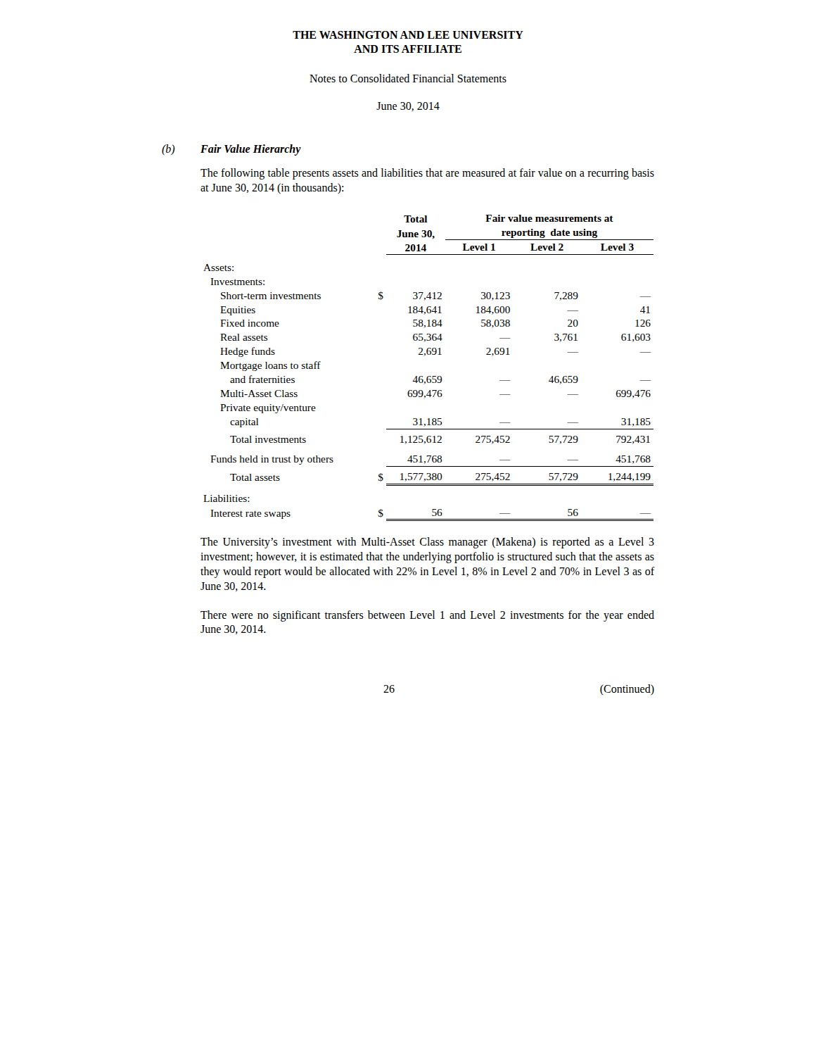THE WASHINGTON AND LEE UNIVERSITY
AND ITS AFFILIATE
Notes to Consolidated Financial Statements
June 30, 2014
(b) Fair Value Hierarchy
The following table presents assets and liabilities that are measured at fair value on a recurring basis at June 30, 2014 (in thousands):
| | | Total | Fair value measurements at |
| | | June 30, | reporting date using |
| | | 2014 | Level 1 | Level 2 | Level 3 |
| Assets: | | | | | |
| Investments: | | | | | |
| Short-term investments | $ | 37,412 | 30,123 | 7,289 | — |
| Equities | | 184,641 | 184,600 | — | 41 |
| Fixed income | | 58,184 | 58,038 | 20 | 126 |
| Real assets | | 65,364 | — | 3,761 | 61,603 |
| Hedge funds | | 2,691 | 2,691 | — | — |
| Mortgage loans to staff | | | | | |
| and fraternities | | 46,659 | — | 46,659 | — |
| Multi-Asset Class | | 699,476 | — | — | 699,476 |
| Private equity/venture | | | | | |
| capital | | 31,185 | — | — | 31,185 |
| Total investments | | 1,125,612 | 275,452 | 57,729 | 792,431 |
| Funds held in trust by others | | 451,768 | — | — | 451,768 |
| Total assets | $ | 1,577,380 | 275,452 | 57,729 | 1,244,199 |
| Liabilities: | | | | | |
| Interest rate swaps | $ | 56 | — | 56 | — |
The University’s investment with Multi-Asset Class manager (Makena) is reported as a Level 3 investment; however, it is estimated that the underlying portfolio is structured such that the assets as they would report would be allocated with 22% in Level 1, 8% in Level 2 and 70% in Level 3 as of June 30, 2014.
There were no significant transfers between Level 1 and Level 2 investments for the year ended June 30, 2014.
26 (Continued)